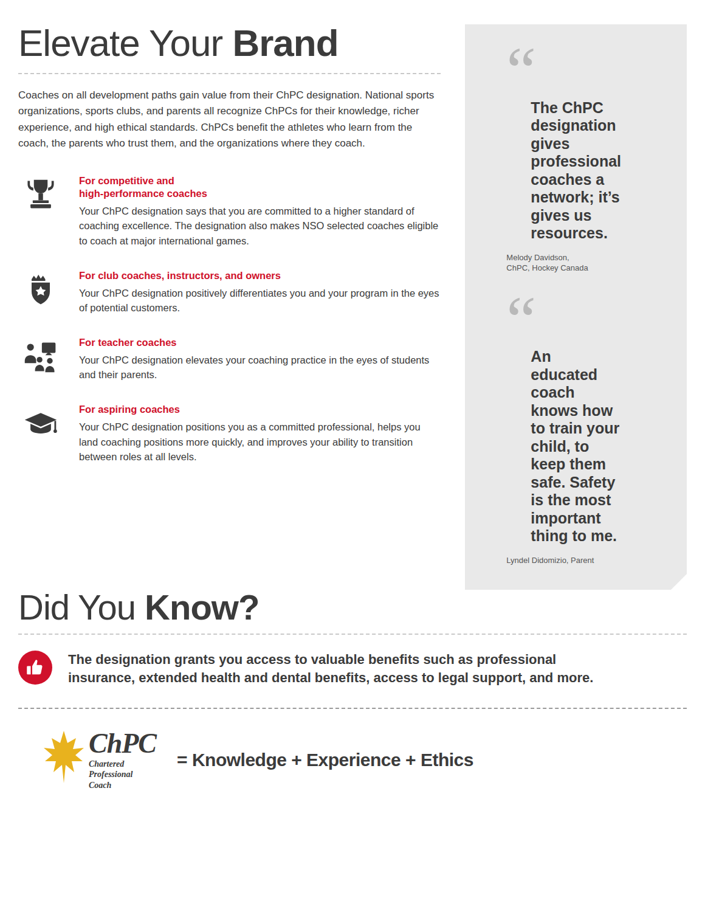Elevate Your Brand
Coaches on all development paths gain value from their ChPC designation. National sports organizations, sports clubs, and parents all recognize ChPCs for their knowledge, richer experience, and high ethical standards. ChPCs benefit the athletes who learn from the coach, the parents who trust them, and the organizations where they coach.
For competitive and
high-performance coaches
Your ChPC designation says that you are committed to a higher standard of coaching excellence. The designation also makes NSO selected coaches eligible to coach at major international games.
For club coaches, instructors, and owners
Your ChPC designation positively differentiates you and your program in the eyes of potential customers.
For teacher coaches
Your ChPC designation elevates your coaching practice in the eyes of students and their parents.
For aspiring coaches
Your ChPC designation positions you as a committed professional, helps you land coaching positions more quickly, and improves your ability to transition between roles at all levels.
“
The ChPC designation gives professional coaches a network; it’s gives us resources.
Melody Davidson,
ChPC, Hockey Canada
“
An educated coach knows how to train your child, to keep them safe. Safety is the most important thing to me.
Lyndel Didomizio, Parent
Did You Know?
The designation grants you access to valuable benefits such as professional insurance, extended health and dental benefits, access to legal support, and more.
ChPC Chartered
Professional
Coach
= Knowledge + Experience + Ethics